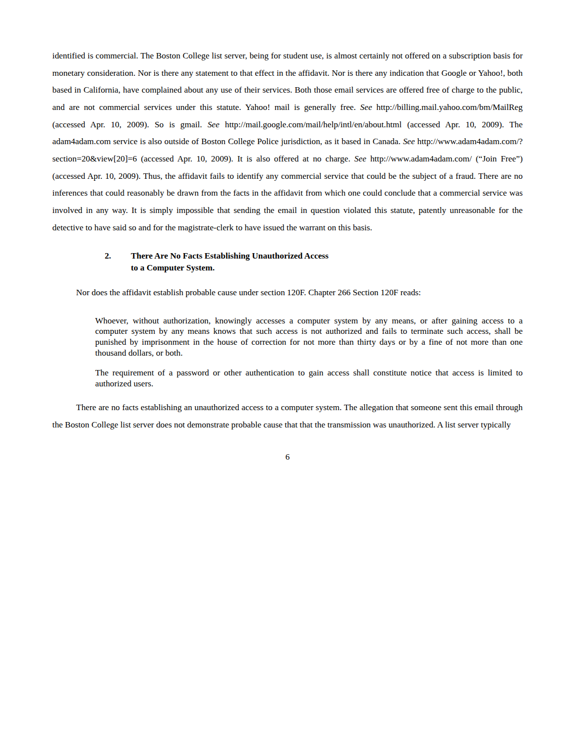identified is commercial. The Boston College list server, being for student use, is almost certainly not offered on a subscription basis for monetary consideration. Nor is there any statement to that effect in the affidavit. Nor is there any indication that Google or Yahoo!, both based in California, have complained about any use of their services. Both those email services are offered free of charge to the public, and are not commercial services under this statute. Yahoo! mail is generally free. See http://billing.mail.yahoo.com/bm/MailReg (accessed Apr. 10, 2009). So is gmail. See http://mail.google.com/mail/help/intl/en/about.html (accessed Apr. 10, 2009). The adam4adam.com service is also outside of Boston College Police jurisdiction, as it based in Canada. See http://www.adam4adam.com/?section=20&view[20]=6 (accessed Apr. 10, 2009). It is also offered at no charge. See http://www.adam4adam.com/ (“Join Free”) (accessed Apr. 10, 2009). Thus, the affidavit fails to identify any commercial service that could be the subject of a fraud. There are no inferences that could reasonably be drawn from the facts in the affidavit from which one could conclude that a commercial service was involved in any way. It is simply impossible that sending the email in question violated this statute, patently unreasonable for the detective to have said so and for the magistrate-clerk to have issued the warrant on this basis.
2. There Are No Facts Establishing Unauthorized Access
to a Computer System.
Nor does the affidavit establish probable cause under section 120F. Chapter 266 Section 120F reads:
Whoever, without authorization, knowingly accesses a computer system by any means, or after gaining access to a computer system by any means knows that such access is not authorized and fails to terminate such access, shall be punished by imprisonment in the house of correction for not more than thirty days or by a fine of not more than one thousand dollars, or both.
The requirement of a password or other authentication to gain access shall constitute notice that access is limited to authorized users.
There are no facts establishing an unauthorized access to a computer system. The allegation that someone sent this email through the Boston College list server does not demonstrate probable cause that that the transmission was unauthorized. A list server typically
6